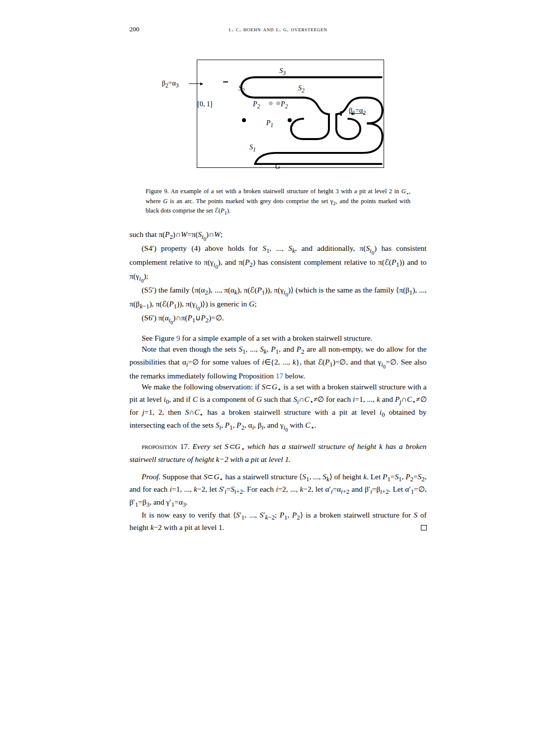200
L. C. Hoehn and L. G. Oversteegen
S3
S2
S2
P2
P2
P1
S1
[0, 1]
G
β2=α3
β1=α2
Figure 9. An example of a set with a broken stairwell structure of height 3 with a pit at level 2 in G⋆, where G is an arc. The points marked with grey dots comprise the set γ2, and the points marked with black dots comprise the set ℰ(P1).
such that π(P2)∩W=π(Si0)∩W;
(S4′) property (4) above holds for S1, ..., Sk, and additionally, π(Si0) has consistent complement relative to π(γi0), and π(P2) has consistent complement relative to π(ℰ(P1)) and to π(γi0);
(S5′) the family ⟨π(α2), ..., π(αk), π(ℰ(P1)), π(γi0)⟩ (which is the same as the family ⟨π(β1), ..., π(βk−1), π(ℰ(P1)), π(γi0)⟩) is generic in G;
(S6′) π(αi0)∩π(P1∪P2)=∅.
See Figure 9 for a simple example of a set with a broken stairwell structure.
Note that even though the sets S1, ..., Sk, P1, and P2 are all non-empty, we do allow for the possibilities that αi=∅ for some values of i∈{2, ..., k}, that ℰ(P1)=∅, and that γi0=∅. See also the remarks immediately following Proposition 17 below.
We make the following observation: if S⊂G⋆ is a set with a broken stairwell structure with a pit at level i0, and if C is a component of G such that Si∩C⋆≠∅ for each i=1, ..., k and Pj∩C⋆≠∅ for j=1, 2, then S∩C⋆ has a broken stairwell structure with a pit at level i0 obtained by intersecting each of the sets Si, P1, P2, αi, βi, and γi0 with C⋆.
Proposition 17. Every set S⊂G⋆ which has a stairwell structure of height k has a broken stairwell structure of height k−2 with a pit at level 1.
Proof. Suppose that S⊂G⋆ has a stairwell structure ⟨S1, ..., Sk⟩ of height k. Let P1=S1, P2=S2, and for each i=1, ..., k−2, let S′i=Si+2. For each i=2, ..., k−2, let α′i=αi+2 and β′i=βi+2. Let α′1=∅, β′1=β3, and γ′1=α3.
It is now easy to verify that ⟨S′1, ..., S′k−2; P1, P2⟩ is a broken stairwell structure for S of height k−2 with a pit at level 1.